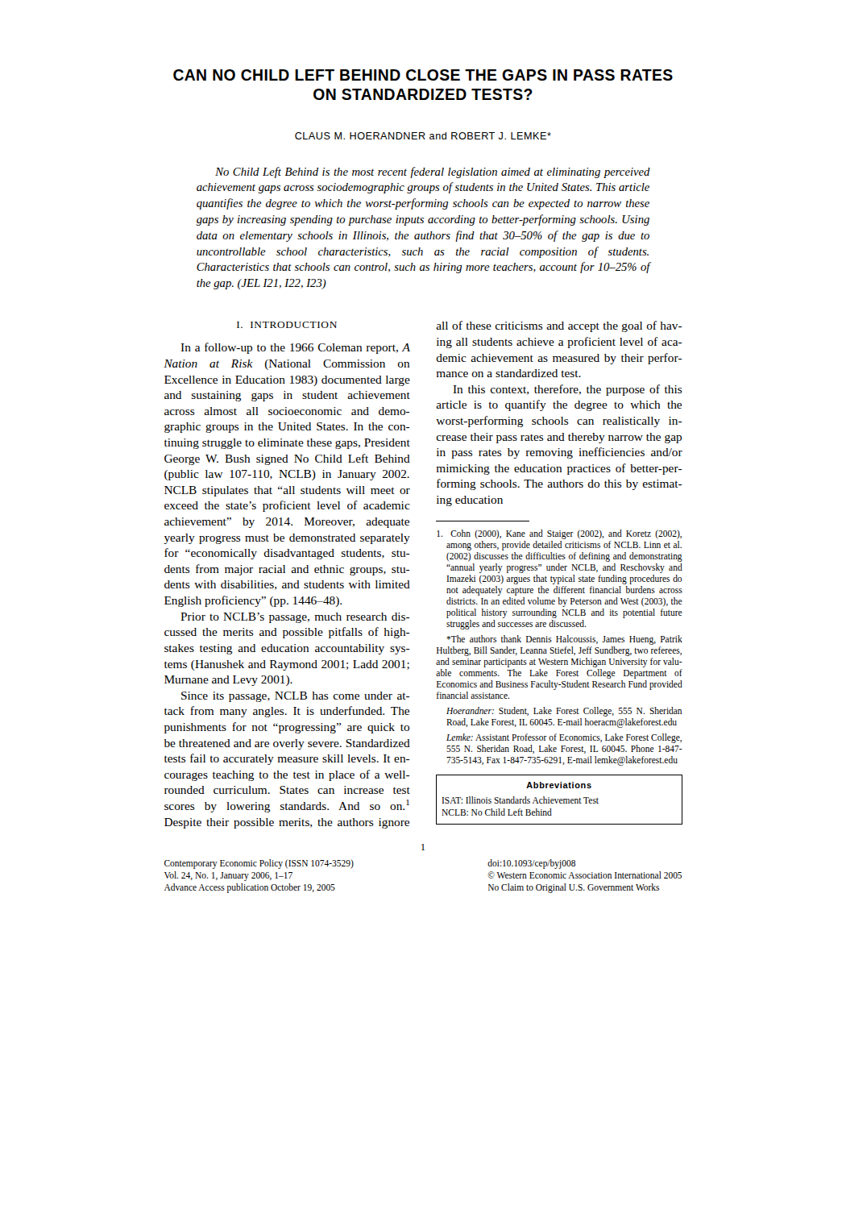Can No Child Left Behind Close the Gaps in Pass Rates on Standardized Tests?
CLAUS M. HOERANDNER and ROBERT J. LEMKE*
No Child Left Behind is the most recent federal legislation aimed at eliminating perceived achievement gaps across sociodemographic groups of students in the United States. This article quantifies the degree to which the worst-performing schools can be expected to narrow these gaps by increasing spending to purchase inputs according to better-performing schools. Using data on elementary schools in Illinois, the authors find that 30–50% of the gap is due to uncontrollable school characteristics, such as the racial composition of students. Characteristics that schools can control, such as hiring more teachers, account for 10–25% of the gap. (JEL I21, I22, I23)
I. Introduction
In a follow-up to the 1966 Coleman report, A Nation at Risk (National Commission on Excellence in Education 1983) documented large and sustaining gaps in student achievement across almost all socioeconomic and demographic groups in the United States. In the continuing struggle to eliminate these gaps, President George W. Bush signed No Child Left Behind (public law 107-110, NCLB) in January 2002. NCLB stipulates that “all students will meet or exceed the state’s proficient level of academic achievement” by 2014. Moreover, adequate yearly progress must be demonstrated separately for “economically disadvantaged students, students from major racial and ethnic groups, students with disabilities, and students with limited English proficiency” (pp. 1446–48).
Prior to NCLB’s passage, much research discussed the merits and possible pitfalls of high-stakes testing and education accountability systems (Hanushek and Raymond 2001; Ladd 2001; Murnane and Levy 2001).
Since its passage, NCLB has come under attack from many angles. It is underfunded. The punishments for not “progressing” are quick to be threatened and are overly severe. Standardized tests fail to accurately measure skill levels. It encourages teaching to the test in place of a well-rounded curriculum. States can increase test scores by lowering standards. And so on.1 Despite their possible merits, the authors ignore all of these criticisms and accept the goal of having all students achieve a proficient level of academic achievement as measured by their performance on a standardized test.
In this context, therefore, the purpose of this article is to quantify the degree to which the worst-performing schools can realistically increase their pass rates and thereby narrow the gap in pass rates by removing inefficiencies and/or mimicking the education practices of better-performing schools. The authors do this by estimating education
1. Cohn (2000), Kane and Staiger (2002), and Koretz (2002), among others, provide detailed criticisms of NCLB. Linn et al. (2002) discusses the difficulties of defining and demonstrating “annual yearly progress” under NCLB, and Reschovsky and Imazeki (2003) argues that typical state funding procedures do not adequately capture the different financial burdens across districts. In an edited volume by Peterson and West (2003), the political history surrounding NCLB and its potential future struggles and successes are discussed.
*The authors thank Dennis Halcoussis, James Hueng, Patrik Hultberg, Bill Sander, Leanna Stiefel, Jeff Sundberg, two referees, and seminar participants at Western Michigan University for valuable comments. The Lake Forest College Department of Economics and Business Faculty-Student Research Fund provided financial assistance.
Hoerandner: Student, Lake Forest College, 555 N. Sheridan Road, Lake Forest, IL 60045. E-mail hoeracm@lakeforest.edu
Lemke: Assistant Professor of Economics, Lake Forest College, 555 N. Sheridan Road, Lake Forest, IL 60045. Phone 1-847-735-5143, Fax 1-847-735-6291, E-mail lemke@lakeforest.edu
Abbreviations
ISAT: Illinois Standards Achievement Test
NCLB: No Child Left Behind
1
Contemporary Economic Policy (ISSN 1074-3529)
Vol. 24, No. 1, January 2006, 1–17
Advance Access publication October 19, 2005
doi:10.1093/cep/byj008
© Western Economic Association International 2005
No Claim to Original U.S. Government Works